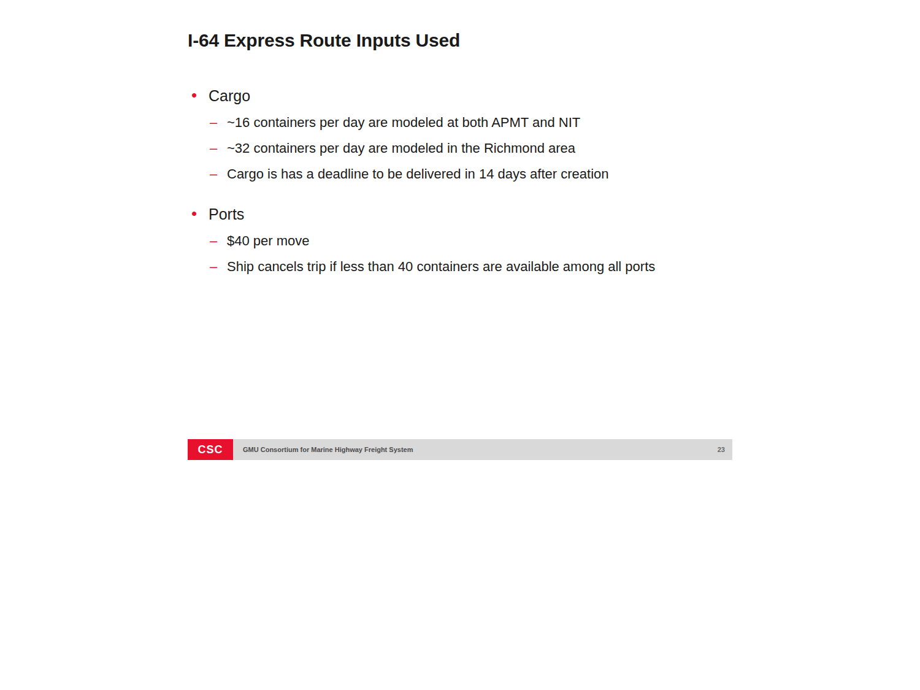I-64 Express Route Inputs Used
Cargo
~16 containers per day are modeled at both APMT and NIT
~32 containers per day are modeled in the Richmond area
Cargo is has a deadline to be delivered in 14 days after creation
Ports
$40 per move
Ship cancels trip if less than 40 containers are available among all ports
CSC
GMU Consortium for Marine Highway Freight System 23